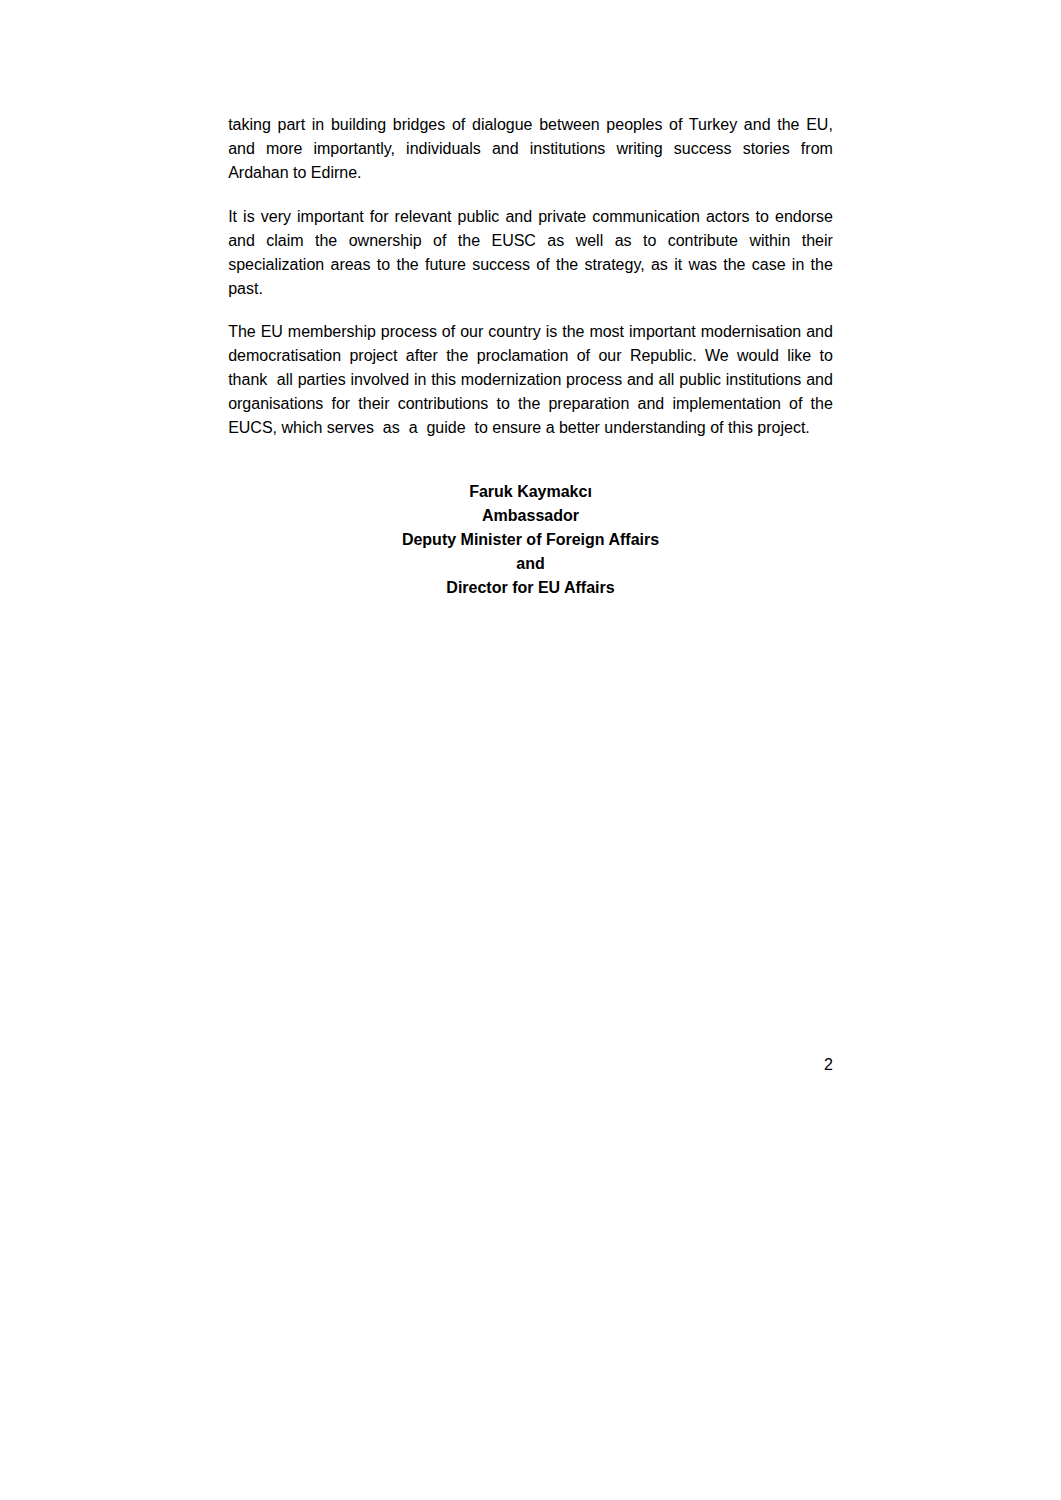taking part in building bridges of dialogue between peoples of Turkey and the EU, and more importantly, individuals and institutions writing success stories from Ardahan to Edirne.
It is very important for relevant public and private communication actors to endorse and claim the ownership of the EUSC as well as to contribute within their specialization areas to the future success of the strategy, as it was the case in the past.
The EU membership process of our country is the most important modernisation and democratisation project after the proclamation of our Republic. We would like to thank all parties involved in this modernization process and all public institutions and organisations for their contributions to the preparation and implementation of the EUCS, which serves as a guide to ensure a better understanding of this project.
Faruk Kaymakcı Ambassador Deputy Minister of Foreign Affairs and Director for EU Affairs
2